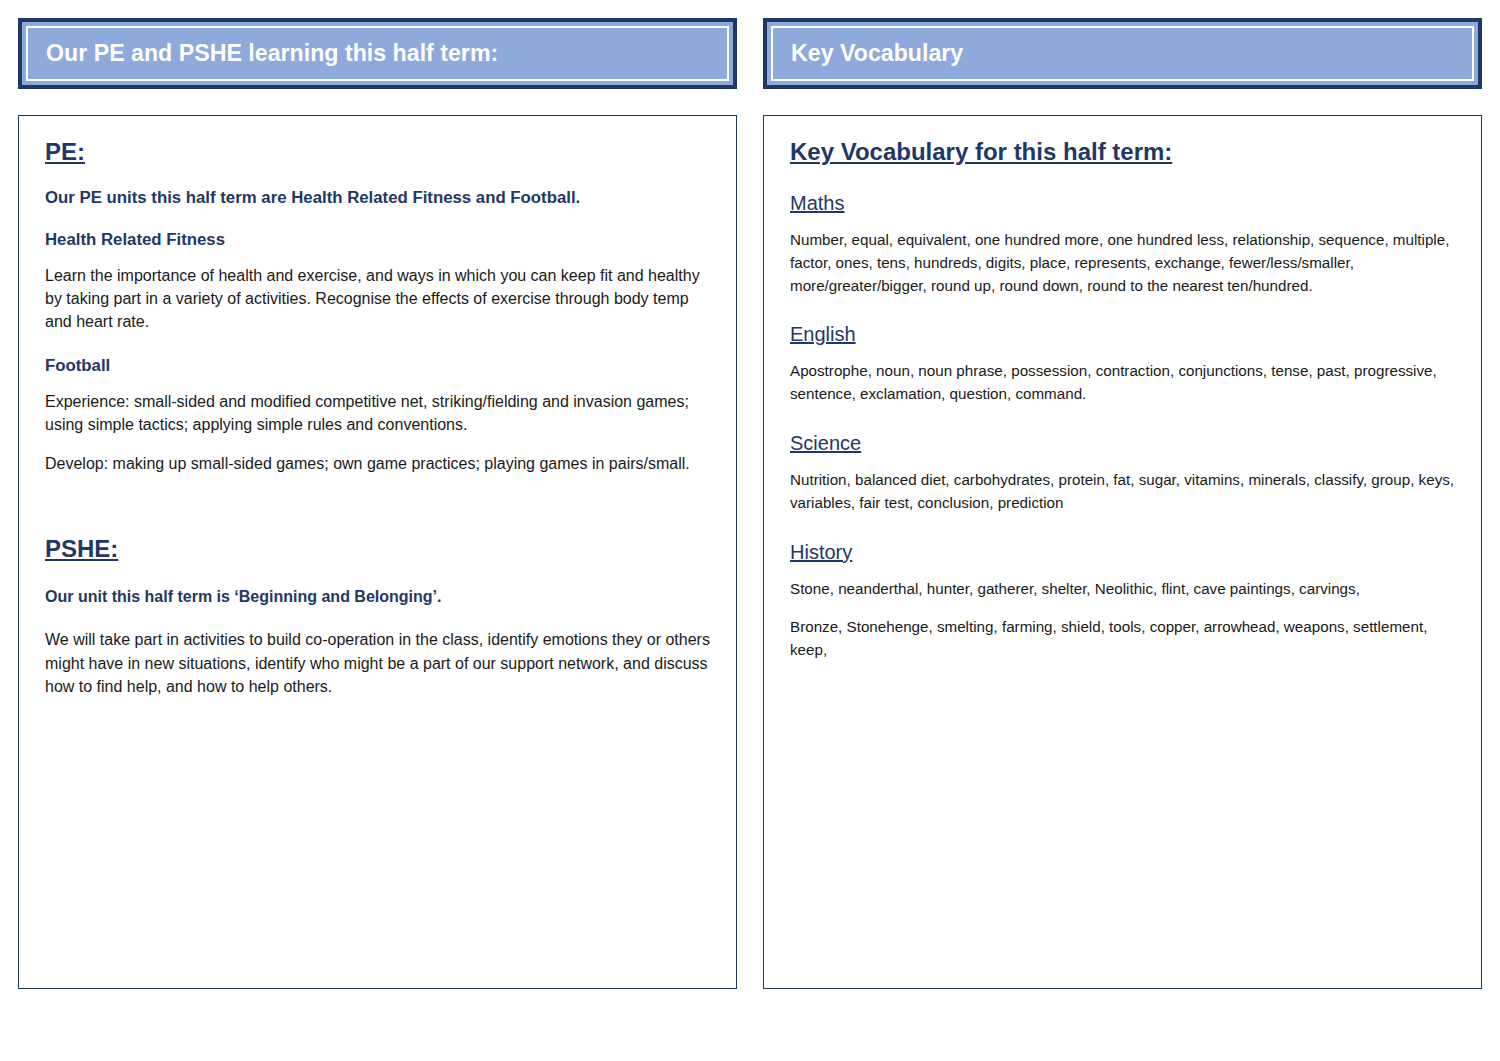Our PE and PSHE learning this half term:
PE:
Our PE units this half term are Health Related Fitness and Football.
Health Related Fitness
Learn the importance of health and exercise, and ways in which you can keep fit and healthy by taking part in a variety of activities. Recognise the effects of exercise through body temp and heart rate.
Football
Experience: small-sided and modified competitive net, striking/fielding and invasion games; using simple tactics; applying simple rules and conventions.
Develop: making up small-sided games; own game practices; playing games in pairs/small.
PSHE:
Our unit this half term is ‘Beginning and Belonging’.
We will take part in activities to build co-operation in the class, identify emotions they or others might have in new situations, identify who might be a part of our support network, and discuss how to find help, and how to help others.
Key Vocabulary
Key Vocabulary for this half term:
Maths
Number, equal, equivalent, one hundred more, one hundred less, relationship, sequence, multiple, factor, ones, tens, hundreds, digits, place, represents, exchange, fewer/less/smaller, more/greater/bigger, round up, round down, round to the nearest ten/hundred.
English
Apostrophe, noun, noun phrase, possession, contraction, conjunctions, tense, past, progressive, sentence, exclamation, question, command.
Science
Nutrition, balanced diet, carbohydrates, protein, fat, sugar, vitamins, minerals, classify, group, keys, variables, fair test, conclusion, prediction
History
Stone, neanderthal, hunter, gatherer, shelter, Neolithic, flint, cave paintings, carvings,
Bronze, Stonehenge, smelting, farming, shield, tools, copper, arrowhead, weapons, settlement, keep,